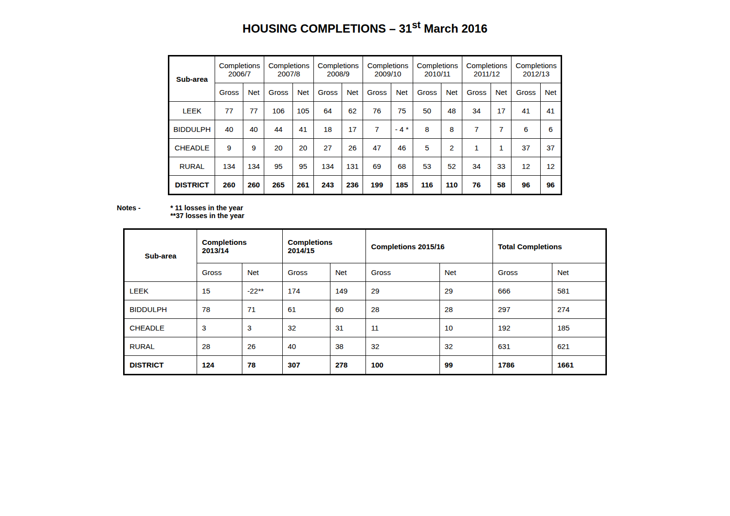HOUSING COMPLETIONS – 31st March 2016
| Sub-area | Completions 2006/7 | Completions 2007/8 | Completions 2008/9 | Completions 2009/10 | Completions 2010/11 | Completions 2011/12 | Completions 2012/13 |
| --- | --- | --- | --- | --- | --- | --- | --- |
| Gross | Net | Gross | Net | Gross | Net | Gross | Net | Gross | Net | Gross | Net | Gross | Net |
| LEEK | 77 | 77 | 106 | 105 | 64 | 62 | 76 | 75 | 50 | 48 | 34 | 17 | 41 | 41 |
| BIDDULPH | 40 | 40 | 44 | 41 | 18 | 17 | 7 | - 4 * | 8 | 8 | 7 | 7 | 6 | 6 |
| CHEADLE | 9 | 9 | 20 | 20 | 27 | 26 | 47 | 46 | 5 | 2 | 1 | 1 | 37 | 37 |
| RURAL | 134 | 134 | 95 | 95 | 134 | 131 | 69 | 68 | 53 | 52 | 34 | 33 | 12 | 12 |
| DISTRICT | 260 | 260 | 265 | 261 | 243 | 236 | 199 | 185 | 116 | 110 | 76 | 58 | 96 | 96 |
Notes -* 11 losses in the year
**37 losses in the year
| Sub-area | Completions 2013/14 | Completions 2014/15 | Completions 2015/16 | Total Completions |
| --- | --- | --- | --- | --- |
| Gross | Net | Gross | Net | Gross | Net | Gross | Net |
| LEEK | 15 | -22** | 174 | 149 | 29 | 29 | 666 | 581 |
| BIDDULPH | 78 | 71 | 61 | 60 | 28 | 28 | 297 | 274 |
| CHEADLE | 3 | 3 | 32 | 31 | 11 | 10 | 192 | 185 |
| RURAL | 28 | 26 | 40 | 38 | 32 | 32 | 631 | 621 |
| DISTRICT | 124 | 78 | 307 | 278 | 100 | 99 | 1786 | 1661 |